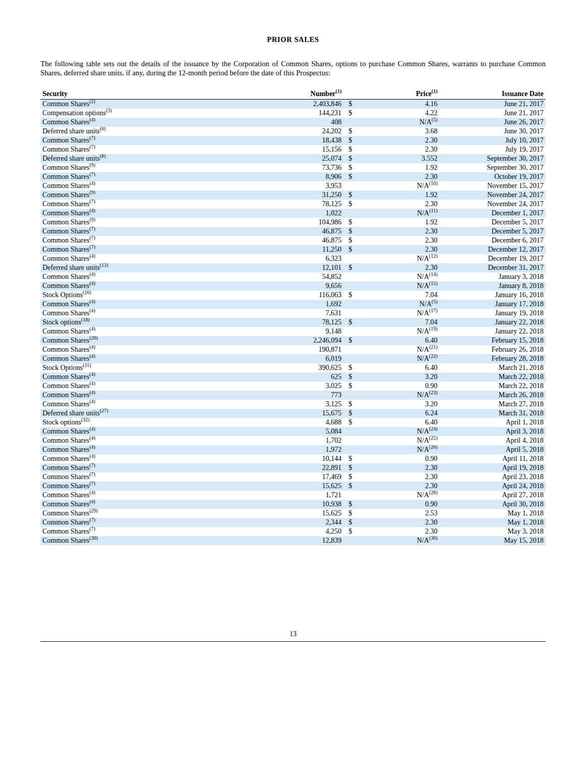PRIOR SALES
The following table sets out the details of the issuance by the Corporation of Common Shares, options to purchase Common Shares, warrants to purchase Common Shares, deferred share units, if any, during the 12-month period before the date of this Prospectus:
| Security | Number (1) | | Price (1) | Issuance Date |
| --- | --- | --- | --- | --- |
| Common Shares (2) | 2,403,846 | $ | 4.16 | June 21, 2017 |
| Compensation options (3) | 144,231 | $ | 4.22 | June 21, 2017 |
| Common Shares (4) | 408 | | N/A (5) | June 26, 2017 |
| Deferred share units (6) | 24,202 | $ | 3.68 | June 30, 2017 |
| Common Shares (7) | 18,438 | $ | 2.30 | July 10, 2017 |
| Common Shares (7) | 15,156 | $ | 2.30 | July 19, 2017 |
| Deferred share units (8) | 25,074 | $ | 3.552 | September 30, 2017 |
| Common Shares (9) | 73,736 | $ | 1.92 | September 30, 2017 |
| Common Shares (7) | 8,906 | $ | 2.30 | October 19, 2017 |
| Common Shares (4) | 3,953 | | N/A (10) | November 15, 2017 |
| Common Shares (9) | 31,250 | $ | 1.92 | November 24, 2017 |
| Common Shares (7) | 78,125 | $ | 2.30 | November 24, 2017 |
| Common Shares (4) | 1,022 | | N/A (11) | December 1, 2017 |
| Common Shares (9) | 104,986 | $ | 1.92 | December 5, 2017 |
| Common Shares (7) | 46,875 | $ | 2.30 | December 5, 2017 |
| Common Shares (7) | 46,875 | $ | 2.30 | December 6, 2017 |
| Common Shares (7) | 11,250 | $ | 2.30 | December 12, 2017 |
| Common Shares (4) | 6,323 | | N/A (12) | December 19, 2017 |
| Deferred share units (13) | 12,101 | $ | 2.30 | December 31, 2017 |
| Common Shares (4) | 54,852 | | N/A (14) | January 3, 2018 |
| Common Shares (4) | 9,656 | | N/A (15) | January 8, 2018 |
| Stock Options (16) | 116,063 | $ | 7.04 | January 16, 2018 |
| Common Shares (4) | 1,692 | | N/A (5) | January 17, 2018 |
| Common Shares (4) | 7,631 | | N/A (17) | January 19, 2018 |
| Stock options (18) | 78,125 | $ | 7.04 | January 22, 2018 |
| Common Shares (4) | 9,148 | | N/A (19) | January 22, 2018 |
| Common Shares (20) | 2,246,094 | $ | 6.40 | February 15, 2018 |
| Common Shares (4) | 190,871 | | N/A (21) | February 26, 2018 |
| Common Shares (4) | 6,019 | | N/A (22) | February 28, 2018 |
| Stock Options (31) | 390,625 | $ | 6.40 | March 21, 2018 |
| Common Shares (4) | 625 | $ | 3.20 | March 22, 2018 |
| Common Shares (4) | 3,025 | $ | 0.90 | March 22, 2018 |
| Common Shares (4) | 773 | | N/A (23) | March 26, 2018 |
| Common Shares (4) | 3,125 | $ | 3.20 | March 27, 2018 |
| Deferred share units (27) | 15,675 | $ | 6.24 | March 31, 2018 |
| Stock options (32) | 4,688 | $ | 6.40 | April 1, 2018 |
| Common Shares (4) | 5,084 | | N/A (24) | April 3, 2018 |
| Common Shares (4) | 1,702 | | N/A (25) | April 4, 2018 |
| Common Shares (4) | 1,972 | | N/A (26) | April 5, 2018 |
| Common Shares (4) | 10,144 | $ | 0.90 | April 11, 2018 |
| Common Shares (7) | 22,891 | $ | 2.30 | April 19, 2018 |
| Common Shares (7) | 17,469 | $ | 2.30 | April 23, 2018 |
| Common Shares (7) | 15,625 | $ | 2.30 | April 24, 2018 |
| Common Shares (4) | 1,721 | | N/A (28) | April 27, 2018 |
| Common Shares (4) | 10,938 | $ | 0.90 | April 30, 2018 |
| Common Shares (29) | 15,625 | $ | 2.53 | May 1, 2018 |
| Common Shares (7) | 2,344 | $ | 2.30 | May 1, 2018 |
| Common Shares (7) | 4,250 | $ | 2.30 | May 3, 2018 |
| Common Shares (30) | 12,839 | | N/A (30) | May 15, 2018 |
13